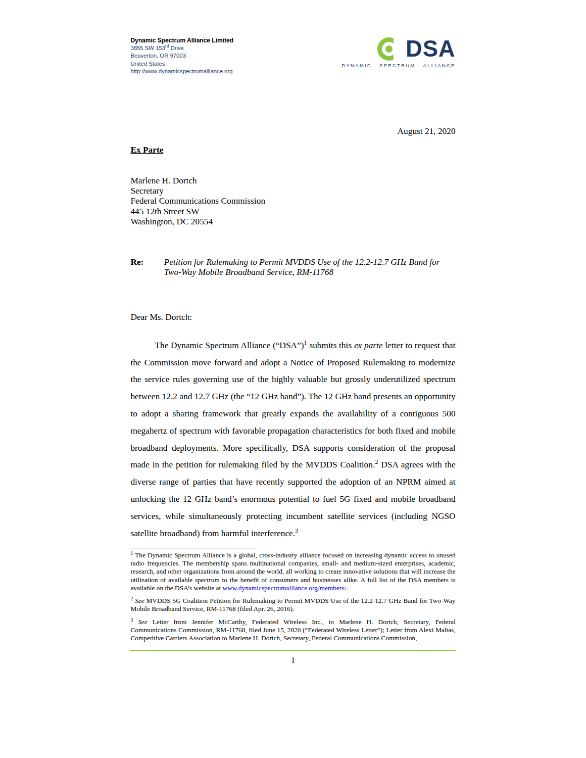Dynamic Spectrum Alliance Limited
3855 SW 153rd Drive
Beaverton, OR 97003
United States
http://www.dynamicspectrumalliance.org
DSA
DYNAMIC · SPECTRUM · ALLIANCE
August 21, 2020
Ex Parte
Marlene H. Dortch
Secretary
Federal Communications Commission
445 12th Street SW
Washington, DC 20554
Re:
Petition for Rulemaking to Permit MVDDS Use of the 12.2-12.7 GHz Band for Two-Way Mobile Broadband Service, RM-11768
Dear Ms. Dortch:
The Dynamic Spectrum Alliance (“DSA”)1 submits this ex parte letter to request that the Commission move forward and adopt a Notice of Proposed Rulemaking to modernize the service rules governing use of the highly valuable but grossly underutilized spectrum between 12.2 and 12.7 GHz (the “12 GHz band”). The 12 GHz band presents an opportunity to adopt a sharing framework that greatly expands the availability of a contiguous 500 megahertz of spectrum with favorable propagation characteristics for both fixed and mobile broadband deployments. More specifically, DSA supports consideration of the proposal made in the petition for rulemaking filed by the MVDDS Coalition.2 DSA agrees with the diverse range of parties that have recently supported the adoption of an NPRM aimed at unlocking the 12 GHz band’s enormous potential to fuel 5G fixed and mobile broadband services, while simultaneously protecting incumbent satellite services (including NGSO satellite broadband) from harmful interference.3
1 The Dynamic Spectrum Alliance is a global, cross-industry alliance focused on increasing dynamic access to unused radio frequencies. The membership spans multinational companies, small- and medium-sized enterprises, academic, research, and other organizations from around the world, all working to create innovative solutions that will increase the utilization of available spectrum to the benefit of consumers and businesses alike. A full list of the DSA members is available on the DSA’s website at www.dynamicspectrumalliance.org/members/.
2 See MVDDS 5G Coalition Petition for Rulemaking to Permit MVDDS Use of the 12.2-12.7 GHz Band for Two-Way Mobile Broadband Service, RM-11768 (filed Apr. 26, 2016).
3 See Letter from Jennifer McCarthy, Federated Wireless Inc., to Marlene H. Dortch, Secretary, Federal Communications Commission, RM-11768, filed June 15, 2020 (“Federated Wireless Letter”); Letter from Alexi Maltas, Competitive Carriers Association to Marlene H. Dortch, Secretary, Federal Communications Commission,
1